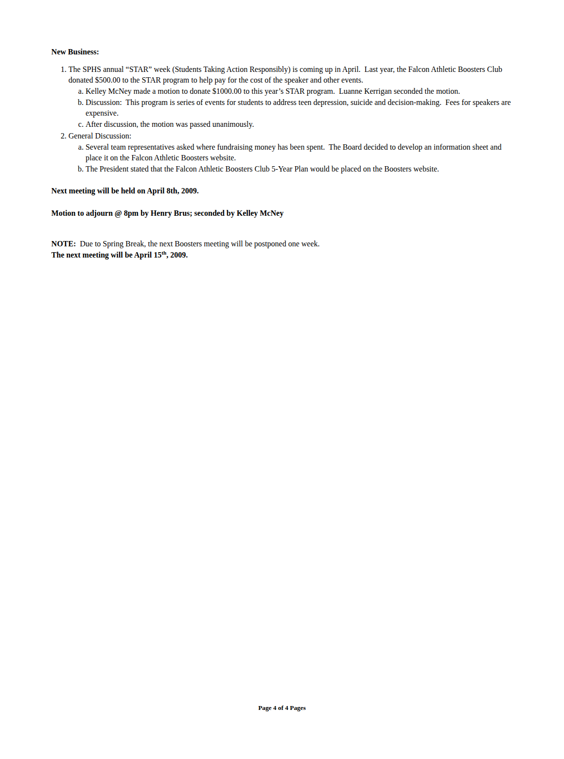New Business:
The SPHS annual “STAR” week (Students Taking Action Responsibly) is coming up in April. Last year, the Falcon Athletic Boosters Club donated $500.00 to the STAR program to help pay for the cost of the speaker and other events.
Kelley McNey made a motion to donate $1000.00 to this year’s STAR program. Luanne Kerrigan seconded the motion.
Discussion: This program is series of events for students to address teen depression, suicide and decision-making. Fees for speakers are expensive.
After discussion, the motion was passed unanimously.
General Discussion:
Several team representatives asked where fundraising money has been spent. The Board decided to develop an information sheet and place it on the Falcon Athletic Boosters website.
The President stated that the Falcon Athletic Boosters Club 5-Year Plan would be placed on the Boosters website.
Next meeting will be held on April 8th, 2009.
Motion to adjourn @ 8pm by Henry Brus; seconded by Kelley McNey
NOTE: Due to Spring Break, the next Boosters meeting will be postponed one week.
The next meeting will be April 15th, 2009.
Page 4 of 4 Pages